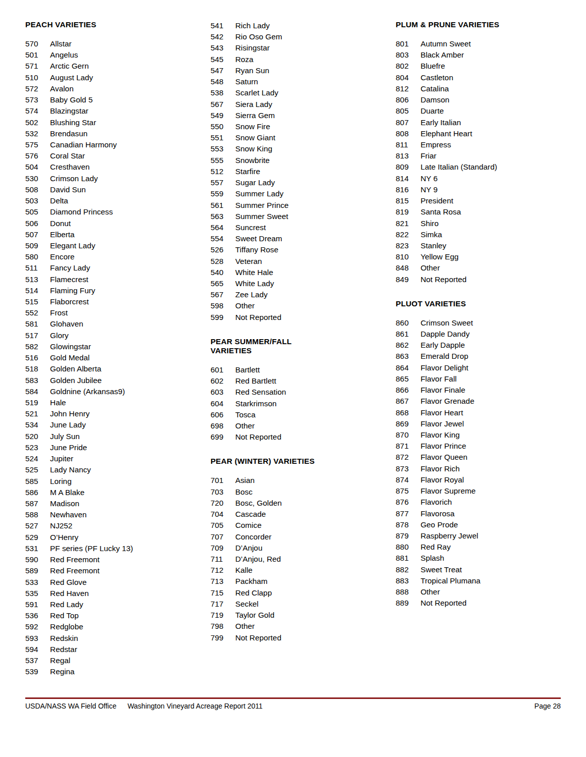PEACH VARIETIES
570 Allstar
501 Angelus
571 Arctic Gern
510 August Lady
572 Avalon
573 Baby Gold 5
574 Blazingstar
502 Blushing Star
532 Brendasun
575 Canadian Harmony
576 Coral Star
504 Cresthaven
530 Crimson Lady
508 David Sun
503 Delta
505 Diamond Princess
506 Donut
507 Elberta
509 Elegant Lady
580 Encore
511 Fancy Lady
513 Flamecrest
514 Flaming Fury
515 Flaborcrest
552 Frost
581 Glohaven
517 Glory
582 Glowingstar
516 Gold Medal
518 Golden Alberta
583 Golden Jubilee
584 Goldnine (Arkansas9)
519 Hale
521 John Henry
534 June Lady
520 July Sun
523 June Pride
524 Jupiter
525 Lady Nancy
585 Loring
586 M A Blake
587 Madison
588 Newhaven
527 NJ252
529 O’Henry
531 PF series (PF Lucky 13)
590 Red Freemont
589 Red Freemont
533 Red Glove
535 Red Haven
591 Red Lady
536 Red Top
592 Redglobe
593 Redskin
594 Redstar
537 Regal
539 Regina
541 Rich Lady
542 Rio Oso Gem
543 Risingstar
545 Roza
547 Ryan Sun
548 Saturn
538 Scarlet Lady
567 Siera Lady
549 Sierra Gem
550 Snow Fire
551 Snow Giant
553 Snow King
555 Snowbrite
512 Starfire
557 Sugar Lady
559 Summer Lady
561 Summer Prince
563 Summer Sweet
564 Suncrest
554 Sweet Dream
526 Tiffany Rose
528 Veteran
540 White Hale
565 White Lady
567 Zee Lady
598 Other
599 Not Reported
PEAR SUMMER/FALL
VARIETIES
601 Bartlett
602 Red Bartlett
603 Red Sensation
604 Starkrimson
606 Tosca
698 Other
699 Not Reported
PEAR (WINTER) VARIETIES
701 Asian
703 Bosc
720 Bosc, Golden
704 Cascade
705 Comice
707 Concorder
709 D’Anjou
711 D’Anjou, Red
712 Kalle
713 Packham
715 Red Clapp
717 Seckel
719 Taylor Gold
798 Other
799 Not Reported
PLUM & PRUNE VARIETIES
801 Autumn Sweet
803 Black Amber
802 Bluefre
804 Castleton
812 Catalina
806 Damson
805 Duarte
807 Early Italian
808 Elephant Heart
811 Empress
813 Friar
809 Late Italian (Standard)
814 NY 6
816 NY 9
815 President
819 Santa Rosa
821 Shiro
822 Simka
823 Stanley
810 Yellow Egg
848 Other
849 Not Reported
PLUOT VARIETIES
860 Crimson Sweet
861 Dapple Dandy
862 Early Dapple
863 Emerald Drop
864 Flavor Delight
865 Flavor Fall
866 Flavor Finale
867 Flavor Grenade
868 Flavor Heart
869 Flavor Jewel
870 Flavor King
871 Flavor Prince
872 Flavor Queen
873 Flavor Rich
874 Flavor Royal
875 Flavor Supreme
876 Flavorich
877 Flavorosa
878 Geo Prode
879 Raspberry Jewel
880 Red Ray
881 Splash
882 Sweet Treat
883 Tropical Plumana
888 Other
889 Not Reported
USDA/NASS WA Field Office Washington Vineyard Acreage Report 2011
Page 28